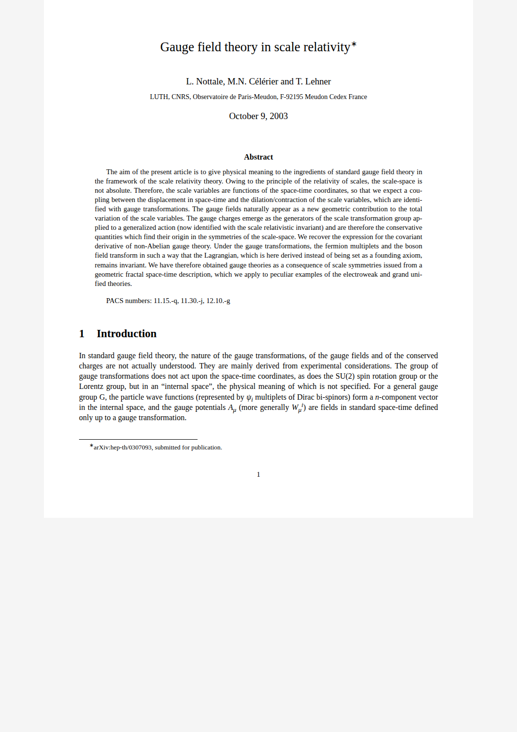Gauge field theory in scale relativity∗
L. Nottale, M.N. Célérier and T. Lehner
LUTH, CNRS, Observatoire de Paris-Meudon, F-92195 Meudon Cedex France
October 9, 2003
Abstract
The aim of the present article is to give physical meaning to the ingredients of standard gauge field theory in the framework of the scale relativity theory. Owing to the principle of the relativity of scales, the scale-space is not absolute. Therefore, the scale variables are functions of the space-time coordinates, so that we expect a coupling between the displacement in space-time and the dilation/contraction of the scale variables, which are identified with gauge transformations. The gauge fields naturally appear as a new geometric contribution to the total variation of the scale variables. The gauge charges emerge as the generators of the scale transformation group applied to a generalized action (now identified with the scale relativistic invariant) and are therefore the conservative quantities which find their origin in the symmetries of the scale-space. We recover the expression for the covariant derivative of non-Abelian gauge theory. Under the gauge transformations, the fermion multiplets and the boson field transform in such a way that the Lagrangian, which is here derived instead of being set as a founding axiom, remains invariant. We have therefore obtained gauge theories as a consequence of scale symmetries issued from a geometric fractal space-time description, which we apply to peculiar examples of the electroweak and grand unified theories.
PACS numbers: 11.15.-q, 11.30.-j, 12.10.-g
1 Introduction
In standard gauge field theory, the nature of the gauge transformations, of the gauge fields and of the conserved charges are not actually understood. They are mainly derived from experimental considerations. The group of gauge transformations does not act upon the space-time coordinates, as does the SU(2) spin rotation group or the Lorentz group, but in an “internal space”, the physical meaning of which is not specified. For a general gauge group G, the particle wave functions (represented by ψi multiplets of Dirac bi-spinors) form a n-component vector in the internal space, and the gauge potentials Aμ (more generally Wμi) are fields in standard space-time defined only up to a gauge transformation.
∗arXiv:hep-th/0307093, submitted for publication.
1